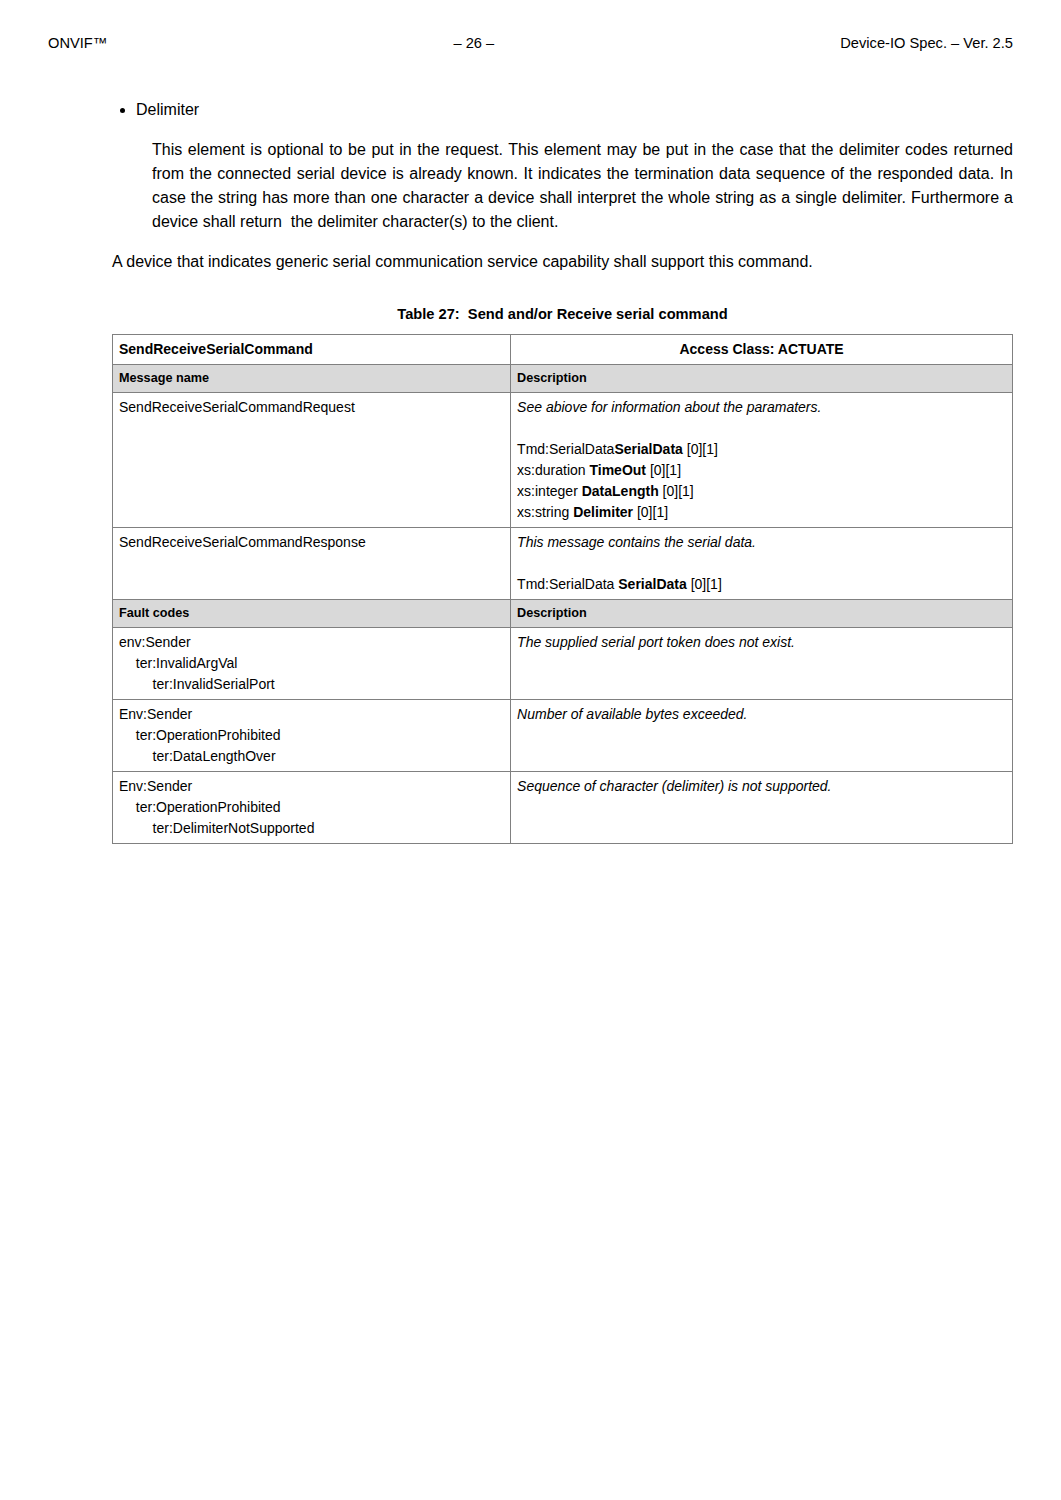ONVIF™
– 26 –
Device-IO Spec. – Ver. 2.5
Delimiter
This element is optional to be put in the request. This element may be put in the case that the delimiter codes returned from the connected serial device is already known. It indicates the termination data sequence of the responded data. In case the string has more than one character a device shall interpret the whole string as a single delimiter. Furthermore a device shall return the delimiter character(s) to the client.
A device that indicates generic serial communication service capability shall support this command.
Table 27: Send and/or Receive serial command
| SendReceiveSerialCommand | Access Class: ACTUATE |
| Message name | Description |
| SendReceiveSerialCommandRequest | See abiove for information about the paramaters. Tmd:SerialData SerialData [0][1] xs:duration TimeOut [0][1] xs:integer DataLength [0][1] xs:string Delimiter [0][1] |
| SendReceiveSerialCommandResponse | This message contains the serial data. Tmd:SerialData SerialData [0][1] |
| Fault codes | Description |
| env:Sender ter:InvalidArgVal ter:InvalidSerialPort | The supplied serial port token does not exist. |
| Env:Sender ter:OperationProhibited ter:DataLengthOver | Number of available bytes exceeded. |
| Env:Sender ter:OperationProhibited ter:DelimiterNotSupported | Sequence of character (delimiter) is not supported. |